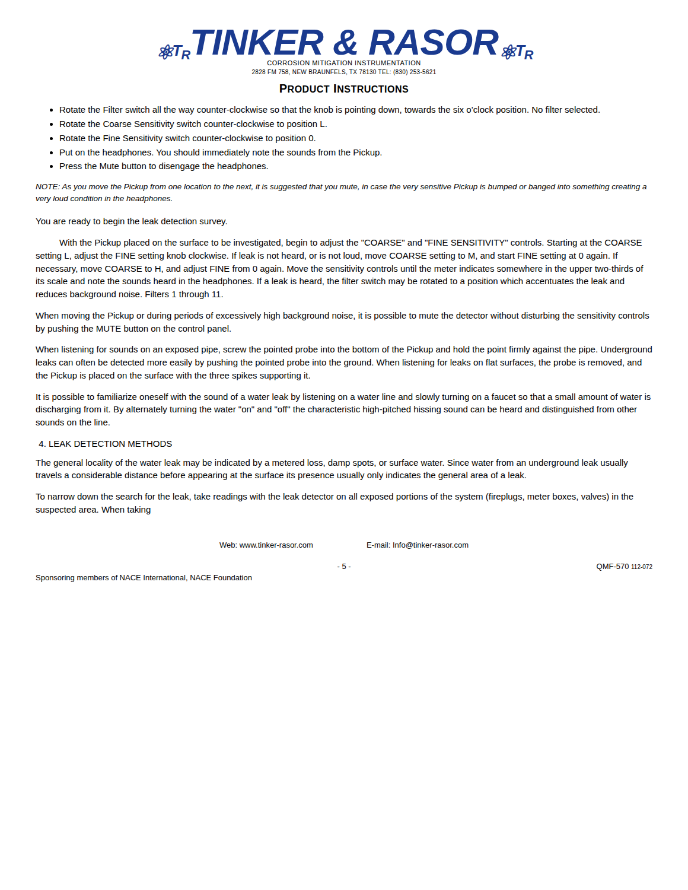⚛TR TINKER & RASOR⚛TR
CORROSION MITIGATION INSTRUMENTATION
2828 FM 758, NEW BRAUNFELS, TX 78130 TEL: (830) 253-5621
PRODUCT INSTRUCTIONS
Rotate the Filter switch all the way counter-clockwise so that the knob is pointing down, towards the six o’clock position. No filter selected.
Rotate the Coarse Sensitivity switch counter-clockwise to position L.
Rotate the Fine Sensitivity switch counter-clockwise to position 0.
Put on the headphones. You should immediately note the sounds from the Pickup.
Press the Mute button to disengage the headphones.
NOTE: As you move the Pickup from one location to the next, it is suggested that you mute, in case the very sensitive Pickup is bumped or banged into something creating a very loud condition in the headphones.
You are ready to begin the leak detection survey.
With the Pickup placed on the surface to be investigated, begin to adjust the "COARSE" and "FINE SENSITIVITY" controls. Starting at the COARSE setting L, adjust the FINE setting knob clockwise. If leak is not heard, or is not loud, move COARSE setting to M, and start FINE setting at 0 again. If necessary, move COARSE to H, and adjust FINE from 0 again. Move the sensitivity controls until the meter indicates somewhere in the upper two-thirds of its scale and note the sounds heard in the headphones. If a leak is heard, the filter switch may be rotated to a position which accentuates the leak and reduces background noise. Filters 1 through 11.
When moving the Pickup or during periods of excessively high background noise, it is possible to mute the detector without disturbing the sensitivity controls by pushing the MUTE button on the control panel.
When listening for sounds on an exposed pipe, screw the pointed probe into the bottom of the Pickup and hold the point firmly against the pipe. Underground leaks can often be detected more easily by pushing the pointed probe into the ground. When listening for leaks on flat surfaces, the probe is removed, and the Pickup is placed on the surface with the three spikes supporting it.
It is possible to familiarize oneself with the sound of a water leak by listening on a water line and slowly turning on a faucet so that a small amount of water is discharging from it. By alternately turning the water "on" and "off" the characteristic high-pitched hissing sound can be heard and distinguished from other sounds on the line.
LEAK DETECTION METHODS
The general locality of the water leak may be indicated by a metered loss, damp spots, or surface water. Since water from an underground leak usually travels a considerable distance before appearing at the surface its presence usually only indicates the general area of a leak.
To narrow down the search for the leak, take readings with the leak detector on all exposed portions of the system (fireplugs, meter boxes, valves) in the suspected area. When taking
Web: www.tinker-rasor.com E-mail: Info@tinker-rasor.com
| | - 5 - | QMF-570 112-072 |
| Sponsoring members of NACE International, NACE Foundation | | |